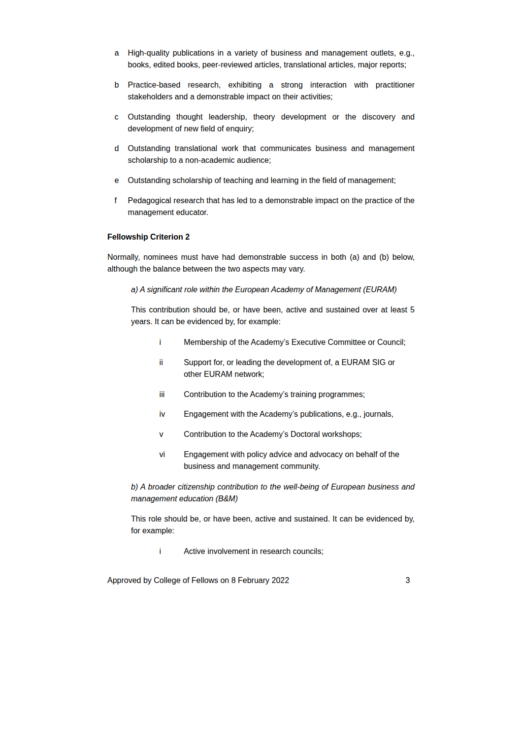a High-quality publications in a variety of business and management outlets, e.g., books, edited books, peer-reviewed articles, translational articles, major reports;
b Practice-based research, exhibiting a strong interaction with practitioner stakeholders and a demonstrable impact on their activities;
c Outstanding thought leadership, theory development or the discovery and development of new field of enquiry;
d Outstanding translational work that communicates business and management scholarship to a non-academic audience;
e Outstanding scholarship of teaching and learning in the field of management;
f Pedagogical research that has led to a demonstrable impact on the practice of the management educator.
Fellowship Criterion 2
Normally, nominees must have had demonstrable success in both (a) and (b) below, although the balance between the two aspects may vary.
a) A significant role within the European Academy of Management (EURAM)
This contribution should be, or have been, active and sustained over at least 5 years. It can be evidenced by, for example:
i Membership of the Academy’s Executive Committee or Council;
ii Support for, or leading the development of, a EURAM SIG or other EURAM network;
iii Contribution to the Academy’s training programmes;
iv Engagement with the Academy’s publications, e.g., journals,
v Contribution to the Academy’s Doctoral workshops;
vi Engagement with policy advice and advocacy on behalf of the business and management community.
b) A broader citizenship contribution to the well-being of European business and management education (B&M)
This role should be, or have been, active and sustained. It can be evidenced by, for example:
i Active involvement in research councils;
Approved by College of Fellows on 8 February 2022 3